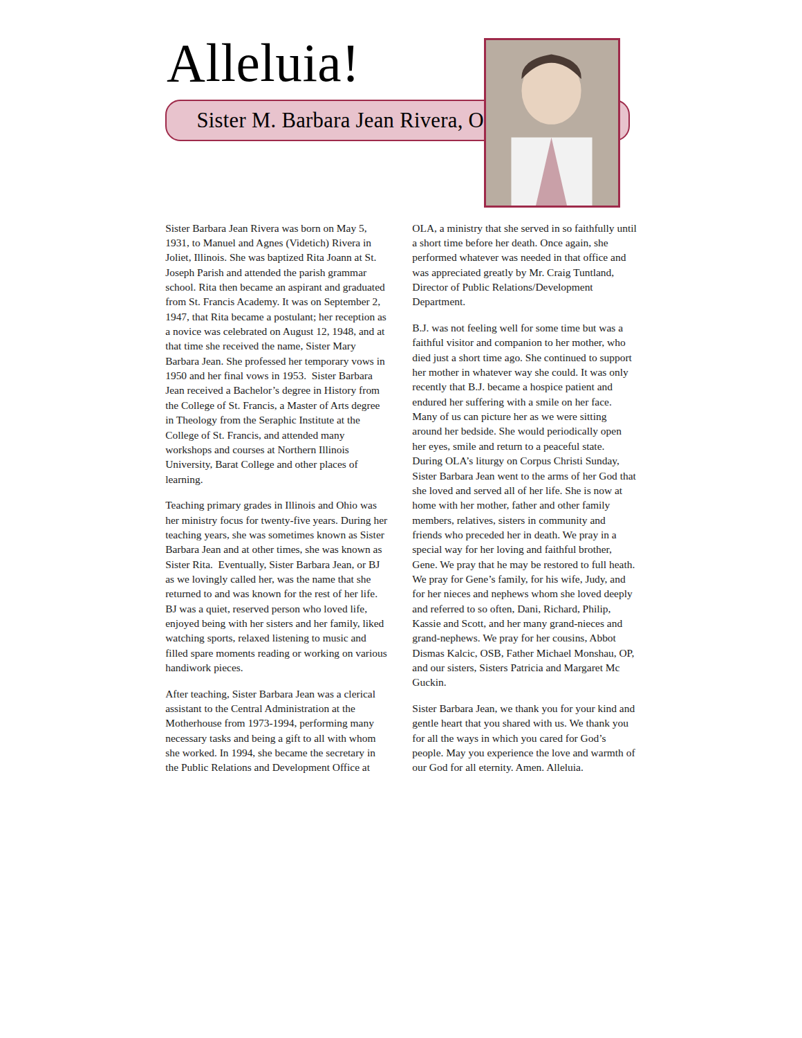Alleluia!
Sister M. Barbara Jean Rivera, OSF
Sister Barbara Jean Rivera was born on May 5, 1931, to Manuel and Agnes (Videtich) Rivera in Joliet, Illinois. She was baptized Rita Joann at St. Joseph Parish and attended the parish grammar school. Rita then became an aspirant and graduated from St. Francis Academy. It was on September 2, 1947, that Rita became a postulant; her reception as a novice was celebrated on August 12, 1948, and at that time she received the name, Sister Mary Barbara Jean. She professed her temporary vows in 1950 and her final vows in 1953. Sister Barbara Jean received a Bachelor’s degree in History from the College of St. Francis, a Master of Arts degree in Theology from the Seraphic Institute at the College of St. Francis, and attended many workshops and courses at Northern Illinois University, Barat College and other places of learning.
Teaching primary grades in Illinois and Ohio was her ministry focus for twenty-five years. During her teaching years, she was sometimes known as Sister Barbara Jean and at other times, she was known as Sister Rita. Eventually, Sister Barbara Jean, or BJ as we lovingly called her, was the name that she returned to and was known for the rest of her life. BJ was a quiet, reserved person who loved life, enjoyed being with her sisters and her family, liked watching sports, relaxed listening to music and filled spare moments reading or working on various handiwork pieces.
After teaching, Sister Barbara Jean was a clerical assistant to the Central Administration at the Motherhouse from 1973-1994, performing many necessary tasks and being a gift to all with whom she worked. In 1994, she became the secretary in the Public Relations and Development Office at OLA, a ministry that she served in so faithfully until a short time before her death. Once again, she performed whatever was needed in that office and was appreciated greatly by Mr. Craig Tuntland, Director of Public Relations/Development Department.
B.J. was not feeling well for some time but was a faithful visitor and companion to her mother, who died just a short time ago. She continued to support her mother in whatever way she could. It was only recently that B.J. became a hospice patient and endured her suffering with a smile on her face. Many of us can picture her as we were sitting around her bedside. She would periodically open her eyes, smile and return to a peaceful state. During OLA’s liturgy on Corpus Christi Sunday, Sister Barbara Jean went to the arms of her God that she loved and served all of her life. She is now at home with her mother, father and other family members, relatives, sisters in community and friends who preceded her in death. We pray in a special way for her loving and faithful brother, Gene. We pray that he may be restored to full heath. We pray for Gene’s family, for his wife, Judy, and for her nieces and nephews whom she loved deeply and referred to so often, Dani, Richard, Philip, Kassie and Scott, and her many grand-nieces and grand-nephews. We pray for her cousins, Abbot Dismas Kalcic, OSB, Father Michael Monshau, OP, and our sisters, Sisters Patricia and Margaret Mc Guckin.
Sister Barbara Jean, we thank you for your kind and gentle heart that you shared with us. We thank you for all the ways in which you cared for God’s people. May you experience the love and warmth of our God for all eternity. Amen. Alleluia.